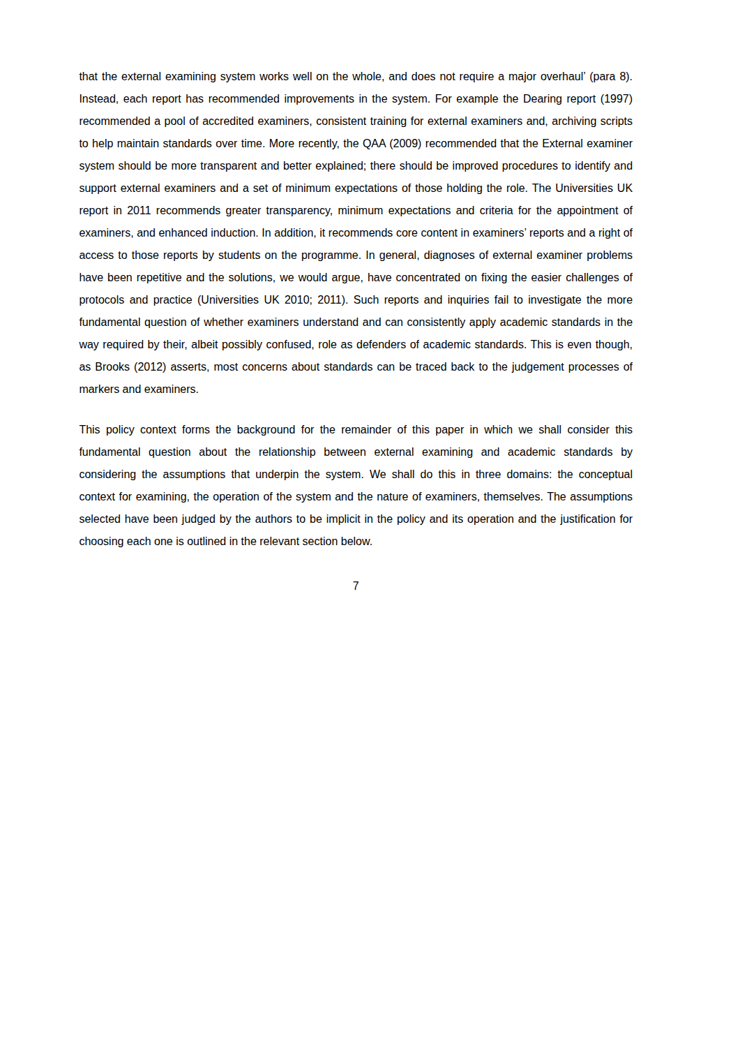that the external examining system works well on the whole, and does not require a major overhaul’ (para 8). Instead, each report has recommended improvements in the system. For example the Dearing report (1997) recommended a pool of accredited examiners, consistent training for external examiners and, archiving scripts to help maintain standards over time. More recently, the QAA (2009) recommended that the External examiner system should be more transparent and better explained; there should be improved procedures to identify and support external examiners and a set of minimum expectations of those holding the role. The Universities UK report in 2011 recommends greater transparency, minimum expectations and criteria for the appointment of examiners, and enhanced induction. In addition, it recommends core content in examiners’ reports and a right of access to those reports by students on the programme. In general, diagnoses of external examiner problems have been repetitive and the solutions, we would argue, have concentrated on fixing the easier challenges of protocols and practice (Universities UK 2010; 2011). Such reports and inquiries fail to investigate the more fundamental question of whether examiners understand and can consistently apply academic standards in the way required by their, albeit possibly confused, role as defenders of academic standards. This is even though, as Brooks (2012) asserts, most concerns about standards can be traced back to the judgement processes of markers and examiners.
This policy context forms the background for the remainder of this paper in which we shall consider this fundamental question about the relationship between external examining and academic standards by considering the assumptions that underpin the system. We shall do this in three domains: the conceptual context for examining, the operation of the system and the nature of examiners, themselves. The assumptions selected have been judged by the authors to be implicit in the policy and its operation and the justification for choosing each one is outlined in the relevant section below.
7